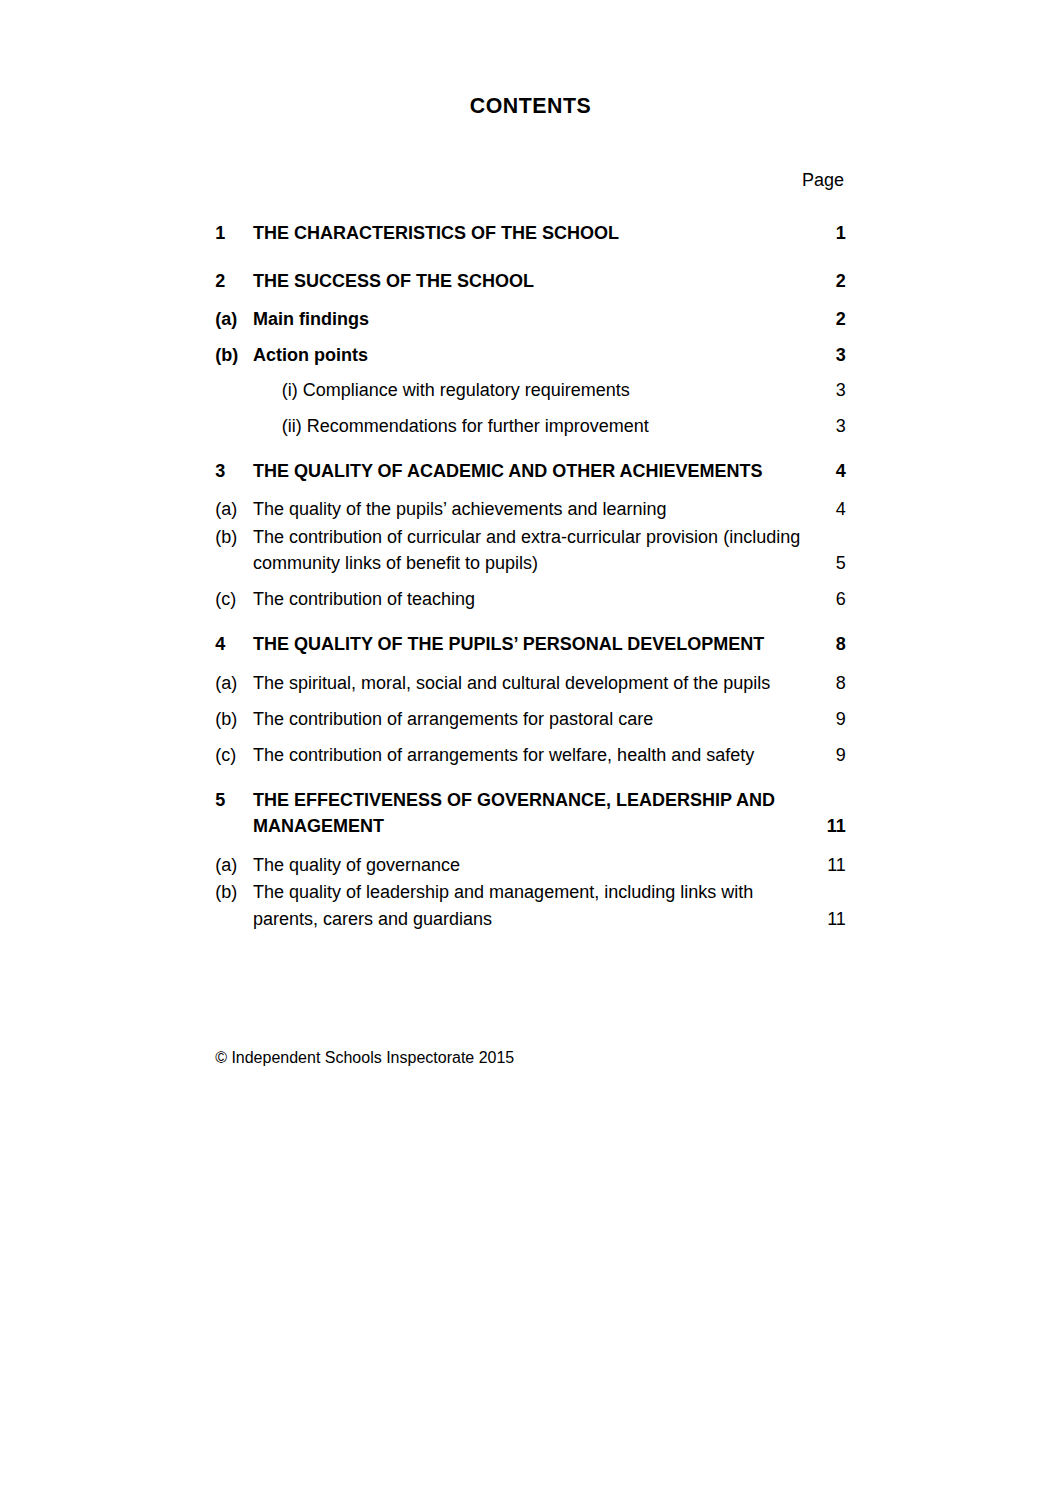CONTENTS
Page
| 1 | THE CHARACTERISTICS OF THE SCHOOL | 1 |
| 2 | THE SUCCESS OF THE SCHOOL | 2 |
| (a) | Main findings | 2 |
| (b) | Action points | 3 |
| | (i) Compliance with regulatory requirements | 3 |
| | (ii) Recommendations for further improvement | 3 |
| 3 | THE QUALITY OF ACADEMIC AND OTHER ACHIEVEMENTS | 4 |
| (a) | The quality of the pupils’ achievements and learning | 4 |
| (b) | The contribution of curricular and extra-curricular provision (including community links of benefit to pupils) | 5 |
| (c) | The contribution of teaching | 6 |
| 4 | THE QUALITY OF THE PUPILS’ PERSONAL DEVELOPMENT | 8 |
| (a) | The spiritual, moral, social and cultural development of the pupils | 8 |
| (b) | The contribution of arrangements for pastoral care | 9 |
| (c) | The contribution of arrangements for welfare, health and safety | 9 |
| 5 | THE EFFECTIVENESS OF GOVERNANCE, LEADERSHIP AND MANAGEMENT | 11 |
| (a) | The quality of governance | 11 |
| (b) | The quality of leadership and management, including links with parents, carers and guardians | 11 |
© Independent Schools Inspectorate 2015